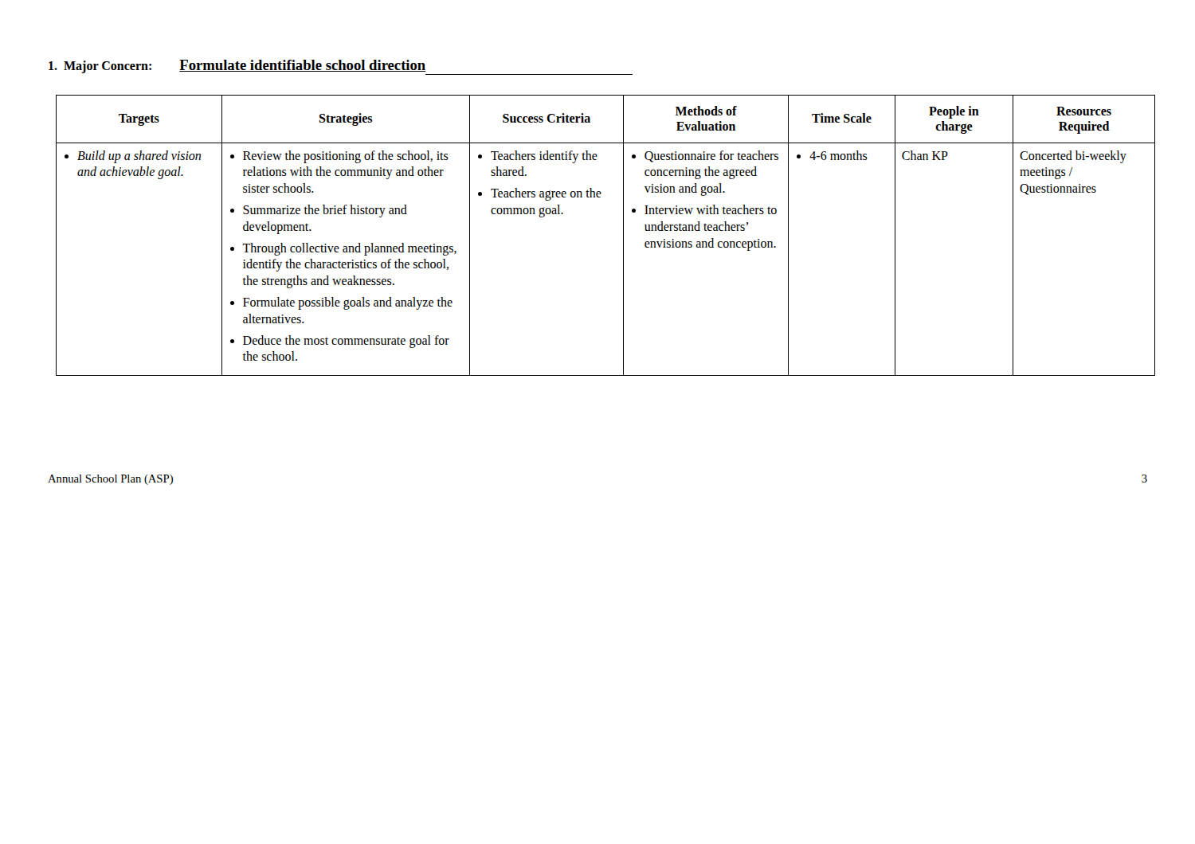1. Major Concern: Formulate identifiable school direction
| Targets | Strategies | Success Criteria | Methods of Evaluation | Time Scale | People in charge | Resources Required |
| --- | --- | --- | --- | --- | --- | --- |
| Build up a shared vision and achievable goal. | Review the positioning of the school, its relations with the community and other sister schools. Summarize the brief history and development. Through collective and planned meetings, identify the characteristics of the school, the strengths and weaknesses. Formulate possible goals and analyze the alternatives. Deduce the most commensurate goal for the school. | Teachers identify the shared. Teachers agree on the common goal. | Questionnaire for teachers concerning the agreed vision and goal. Interview with teachers to understand teachers’ envisions and conception. | 4-6 months | Chan KP | Concerted bi-weekly meetings / Questionnaires |
Annual School Plan (ASP) 3